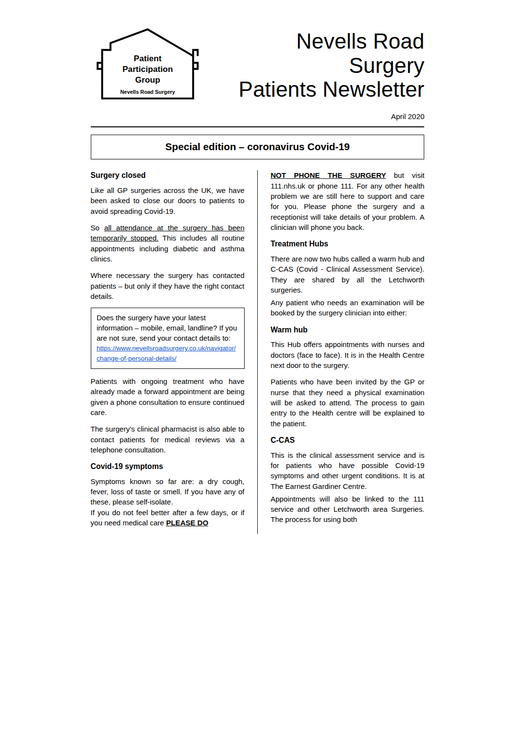Patient Participation Group Nevells Road Surgery
Nevells Road Surgery
Patients Newsletter
April 2020
Special edition – coronavirus Covid-19
Surgery closed
Like all GP surgeries across the UK, we have been asked to close our doors to patients to avoid spreading Covid-19.
So all attendance at the surgery has been temporarily stopped. This includes all routine appointments including diabetic and asthma clinics.
Where necessary the surgery has contacted patients – but only if they have the right contact details.
Does the surgery have your latest information – mobile, email, landline? If you are not sure, send your contact details to:
https://www.nevellsroadsurgery.co.uk/navigator/change-of-personal-details/
Patients with ongoing treatment who have already made a forward appointment are being given a phone consultation to ensure continued care.
The surgery’s clinical pharmacist is also able to contact patients for medical reviews via a telephone consultation.
Covid-19 symptoms
Symptoms known so far are: a dry cough, fever, loss of taste or smell. If you have any of these, please self-isolate.
If you do not feel better after a few days, or if you need medical care PLEASE DO
NOT PHONE THE SURGERY but visit 111.nhs.uk or phone 111. For any other health problem we are still here to support and care for you. Please phone the surgery and a receptionist will take details of your problem. A clinician will phone you back.
Treatment Hubs
There are now two hubs called a warm hub and C-CAS (Covid - Clinical Assessment Service). They are shared by all the Letchworth surgeries.
Any patient who needs an examination will be booked by the surgery clinician into either:
Warm hub
This Hub offers appointments with nurses and doctors (face to face). It is in the Health Centre next door to the surgery.
Patients who have been invited by the GP or nurse that they need a physical examination will be asked to attend. The process to gain entry to the Health centre will be explained to the patient.
C-CAS
This is the clinical assessment service and is for patients who have possible Covid-19 symptoms and other urgent conditions. It is at The Earnest Gardiner Centre.
Appointments will also be linked to the 111 service and other Letchworth area Surgeries. The process for using both